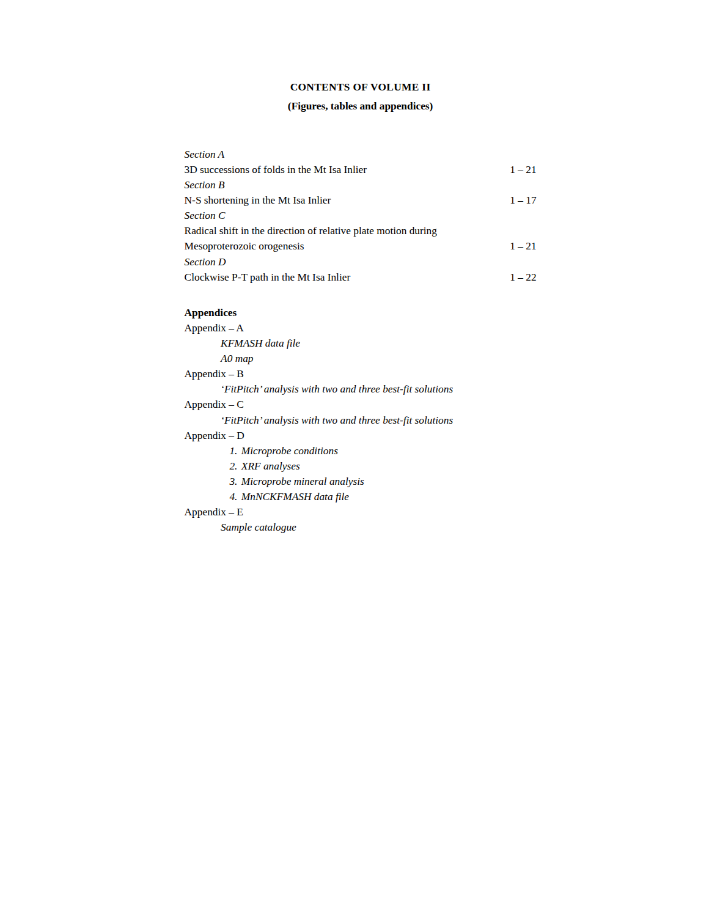Contents of Volume II
(Figures, tables and appendices)
| Section A 3D successions of folds in the Mt Isa Inlier | 1 – 21 |
| Section B N-S shortening in the Mt Isa Inlier | 1 – 17 |
| Section C Radical shift in the direction of relative plate motion during Mesoproterozoic orogenesis | 1 – 21 |
| Section D Clockwise P-T path in the Mt Isa Inlier | 1 – 22 |
Appendices
Appendix – A
KFMASH data file
A0 map
Appendix – B
‘FitPitch’ analysis with two and three best-fit solutions
Appendix – C
‘FitPitch’ analysis with two and three best-fit solutions
Appendix – D
Microprobe conditions
XRF analyses
Microprobe mineral analysis
MnNCKFMASH data file
Appendix – E
Sample catalogue